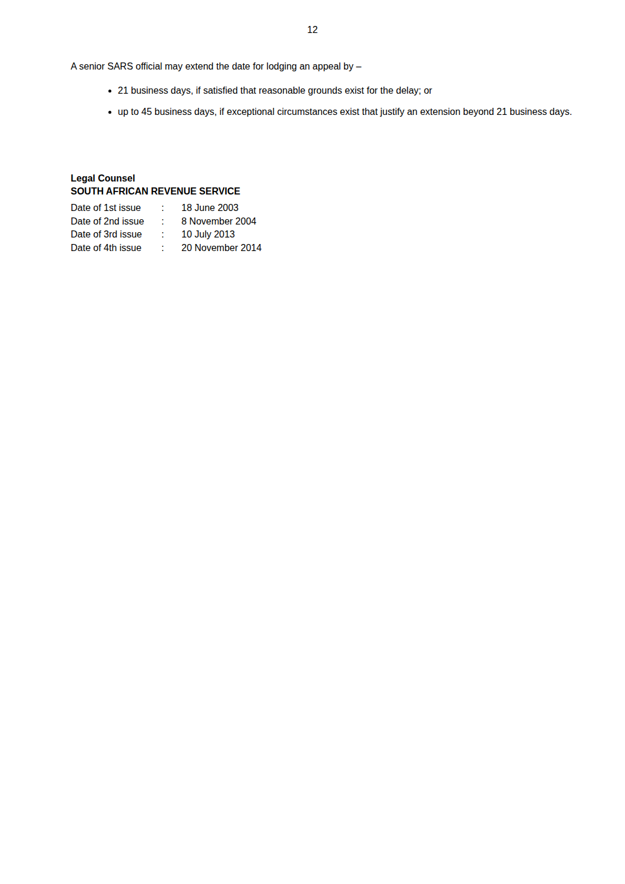12
A senior SARS official may extend the date for lodging an appeal by –
21 business days, if satisfied that reasonable grounds exist for the delay; or
up to 45 business days, if exceptional circumstances exist that justify an extension beyond 21 business days.
Legal Counsel SOUTH AFRICAN REVENUE SERVICE
| Date of 1st issue | : | 18 June 2003 |
| Date of 2nd issue | : | 8 November 2004 |
| Date of 3rd issue | : | 10 July 2013 |
| Date of 4th issue | : | 20 November 2014 |